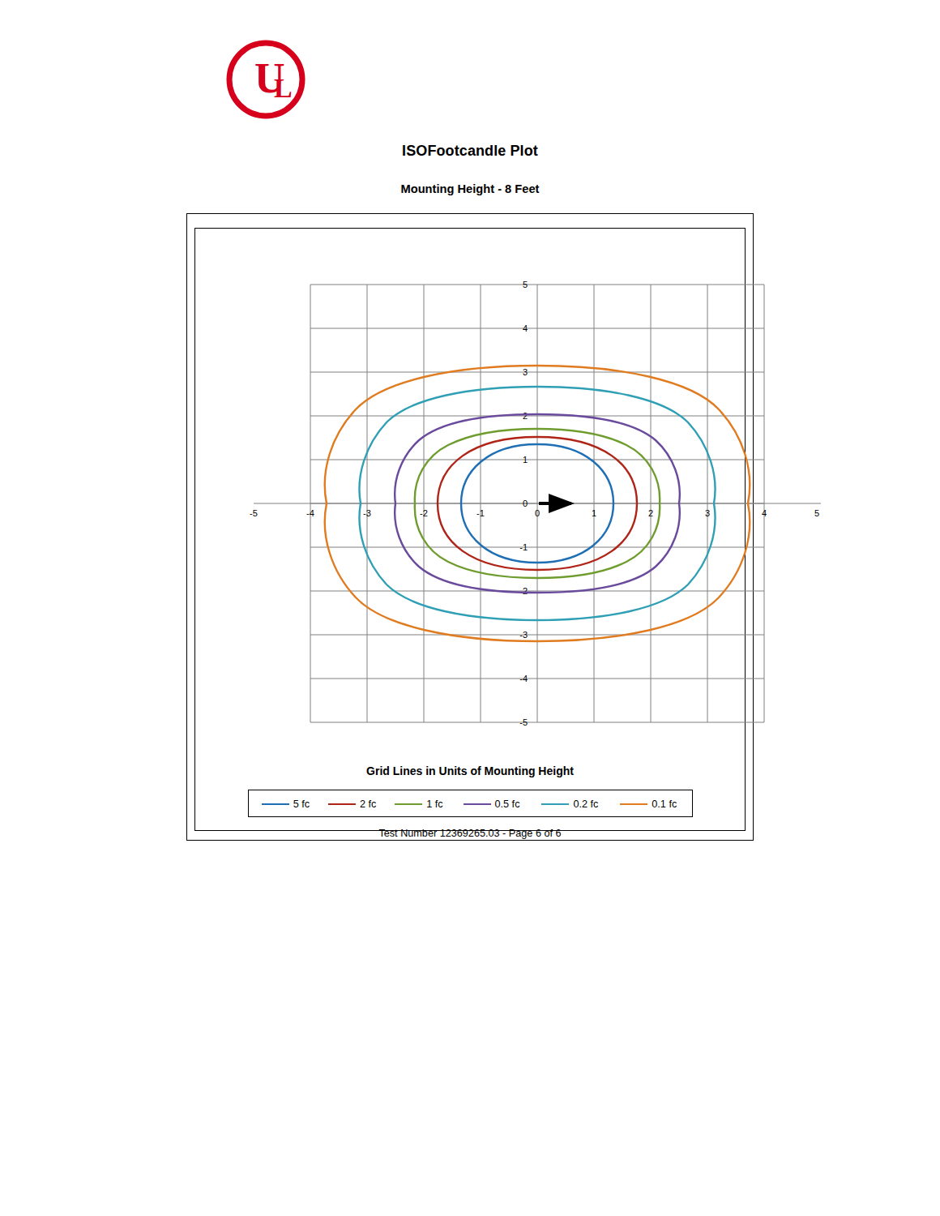U L
ISOFootcandle Plot
Mounting Height - 8 Feet
5 4 3 2 1 0 -1 -2 -3 -4 -5 -5 -4 -3 -2 -1 0 1 2 3 4 5
Grid Lines in Units of Mounting Height
| 5 fc | 2 fc | 1 fc | 0.5 fc | 0.2 fc | 0.1 fc |
Test Number 12369265.03 - Page 6 of 6